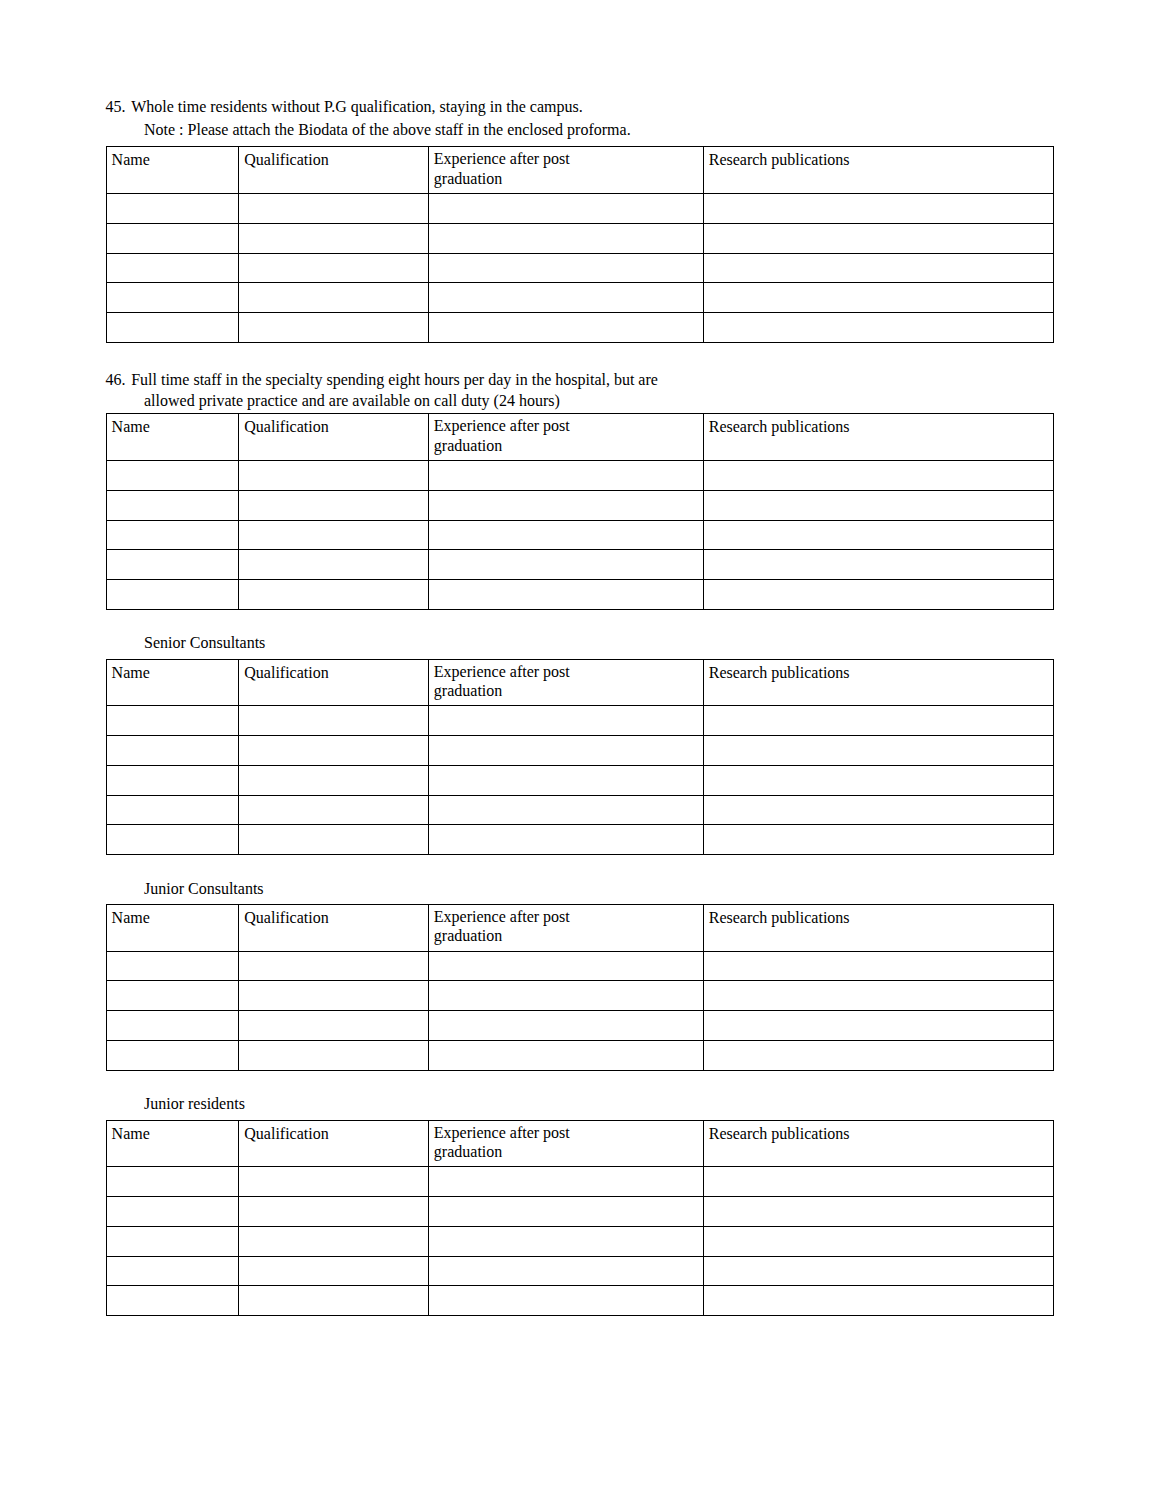45. Whole time residents without P.G qualification, staying in the campus.
Note : Please attach the Biodata of the above staff in the enclosed proforma.
| Name | Qualification | Experience after post graduation | Research publications |
| --- | --- | --- | --- |
46. Full time staff in the specialty spending eight hours per day in the hospital, but are
allowed private practice and are available on call duty (24 hours)
| Name | Qualification | Experience after post graduation | Research publications |
| --- | --- | --- | --- |
Senior Consultants
| Name | Qualification | Experience after post graduation | Research publications |
| --- | --- | --- | --- |
Junior Consultants
| Name | Qualification | Experience after post graduation | Research publications |
| --- | --- | --- | --- |
Junior residents
| Name | Qualification | Experience after post graduation | Research publications |
| --- | --- | --- | --- |